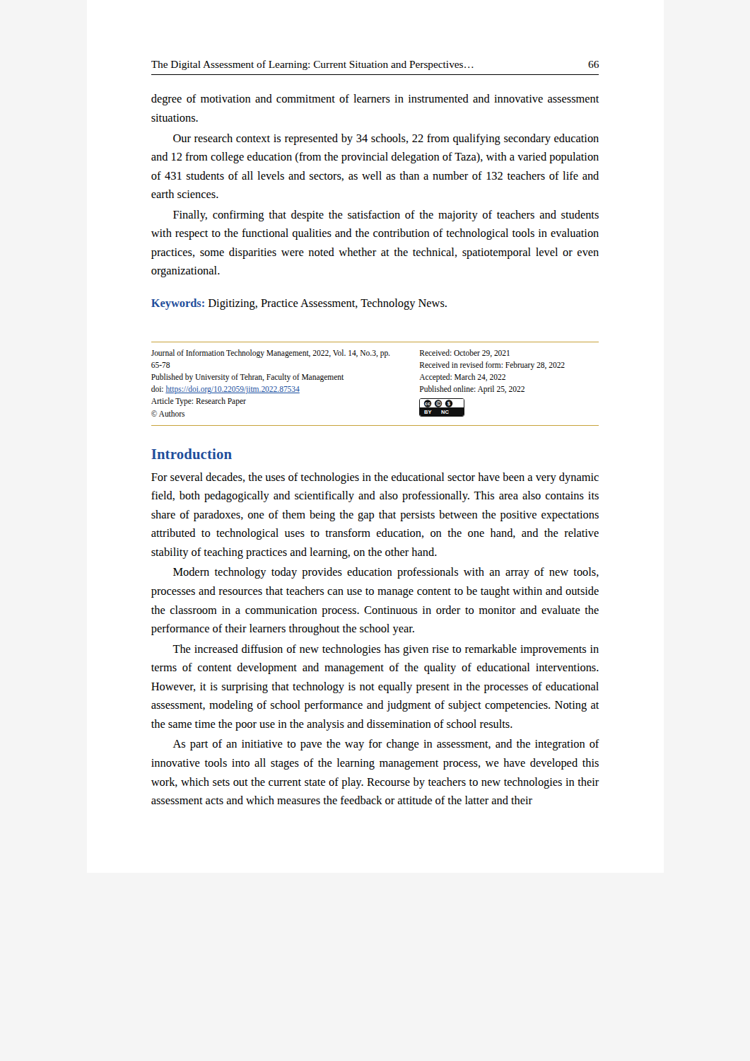The Digital Assessment of Learning: Current Situation and Perspectives…
66
degree of motivation and commitment of learners in instrumented and innovative assessment situations.
Our research context is represented by 34 schools, 22 from qualifying secondary education and 12 from college education (from the provincial delegation of Taza), with a varied population of 431 students of all levels and sectors, as well as than a number of 132 teachers of life and earth sciences.
Finally, confirming that despite the satisfaction of the majority of teachers and students with respect to the functional qualities and the contribution of technological tools in evaluation practices, some disparities were noted whether at the technical, spatiotemporal level or even organizational.
Keywords: Digitizing, Practice Assessment, Technology News.
Journal of Information Technology Management, 2022, Vol. 14, No.3, pp. 65-78
Published by University of Tehran, Faculty of Management
doi: https://doi.org/10.22059/jitm.2022.87534
Article Type: Research Paper
© Authors
Received: October 29, 2021
Received in revised form: February 28, 2022
Accepted: March 24, 2022
Published online: April 25, 2022
cc Ⓒ $ BY NC
Introduction
For several decades, the uses of technologies in the educational sector have been a very dynamic field, both pedagogically and scientifically and also professionally. This area also contains its share of paradoxes, one of them being the gap that persists between the positive expectations attributed to technological uses to transform education, on the one hand, and the relative stability of teaching practices and learning, on the other hand.
Modern technology today provides education professionals with an array of new tools, processes and resources that teachers can use to manage content to be taught within and outside the classroom in a communication process. Continuous in order to monitor and evaluate the performance of their learners throughout the school year.
The increased diffusion of new technologies has given rise to remarkable improvements in terms of content development and management of the quality of educational interventions. However, it is surprising that technology is not equally present in the processes of educational assessment, modeling of school performance and judgment of subject competencies. Noting at the same time the poor use in the analysis and dissemination of school results.
As part of an initiative to pave the way for change in assessment, and the integration of innovative tools into all stages of the learning management process, we have developed this work, which sets out the current state of play. Recourse by teachers to new technologies in their assessment acts and which measures the feedback or attitude of the latter and their